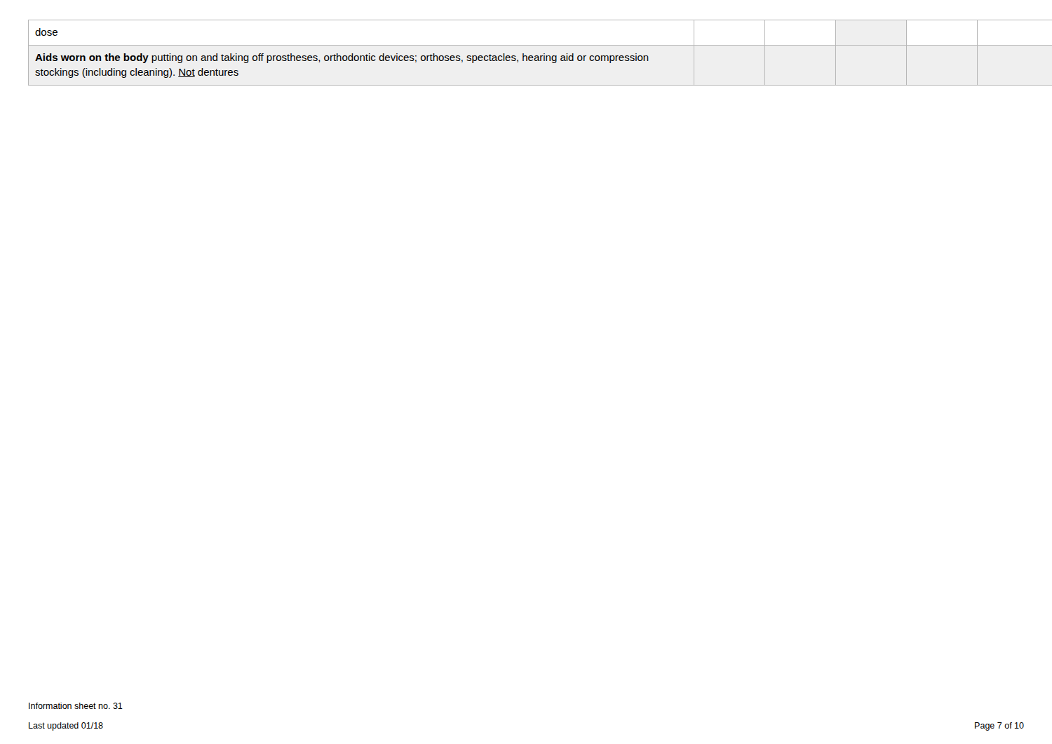| dose | | | | | |
| Aids worn on the body putting on and taking off prostheses, orthodontic devices; orthoses, spectacles, hearing aid or compression stockings (including cleaning). Not dentures | | | | | |
Information sheet no. 31
Last updated 01/18 Page 7 of 10